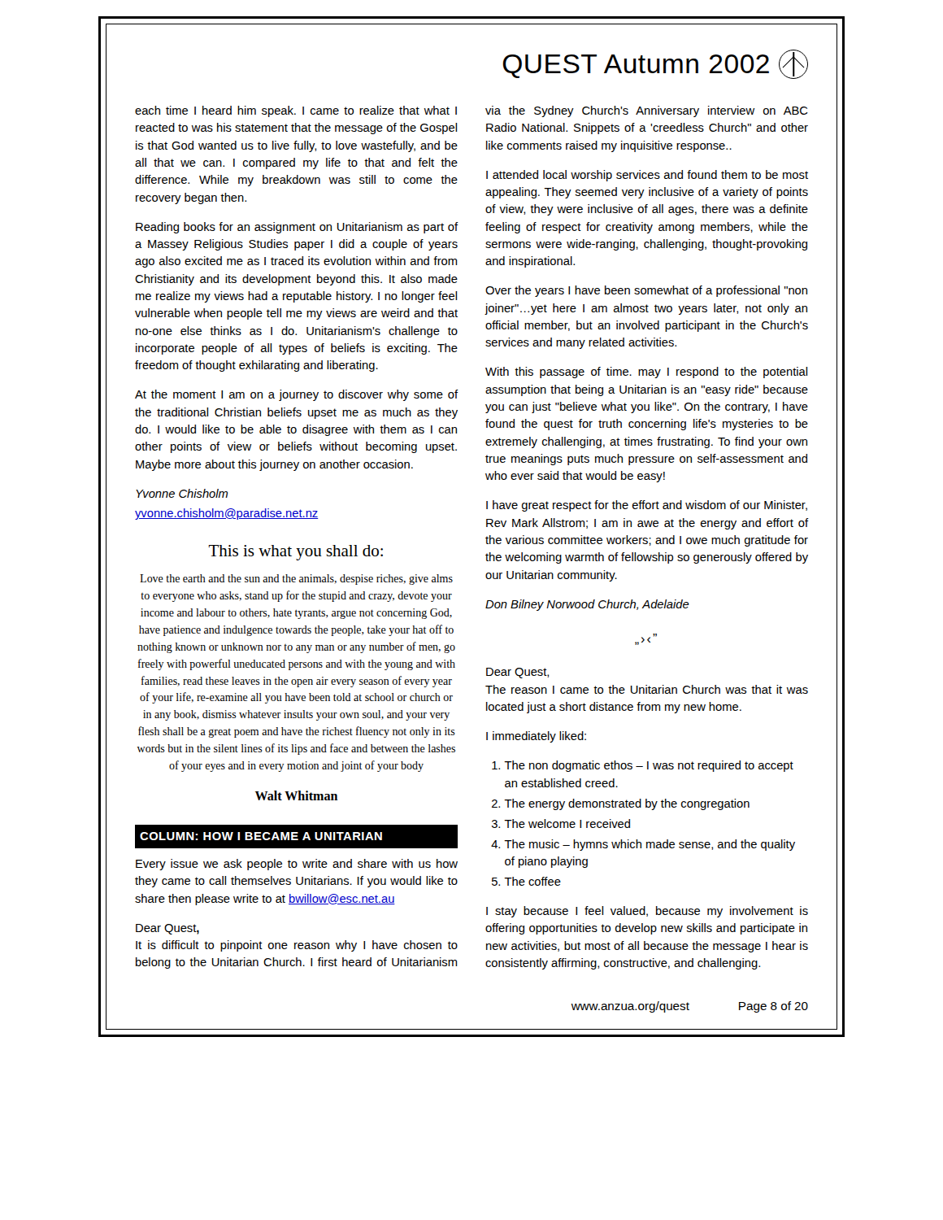QUEST Autumn 2002
each time I heard him speak. I came to realize that what I reacted to was his statement that the message of the Gospel is that God wanted us to live fully, to love wastefully, and be all that we can. I compared my life to that and felt the difference. While my breakdown was still to come the recovery began then.
Reading books for an assignment on Unitarianism as part of a Massey Religious Studies paper I did a couple of years ago also excited me as I traced its evolution within and from Christianity and its development beyond this. It also made me realize my views had a reputable history. I no longer feel vulnerable when people tell me my views are weird and that no-one else thinks as I do. Unitarianism's challenge to incorporate people of all types of beliefs is exciting. The freedom of thought exhilarating and liberating.
At the moment I am on a journey to discover why some of the traditional Christian beliefs upset me as much as they do. I would like to be able to disagree with them as I can other points of view or beliefs without becoming upset. Maybe more about this journey on another occasion.
Yvonne Chisholm
yvonne.chisholm@paradise.net.nz
This is what you shall do:
Love the earth and the sun and the animals, despise riches, give alms to everyone who asks, stand up for the stupid and crazy, devote your income and labour to others, hate tyrants, argue not concerning God, have patience and indulgence towards the people, take your hat off to nothing known or unknown nor to any man or any number of men, go freely with powerful uneducated persons and with the young and with families, read these leaves in the open air every season of every year of your life, re-examine all you have been told at school or church or in any book, dismiss whatever insults your own soul, and your very flesh shall be a great poem and have the richest fluency not only in its words but in the silent lines of its lips and face and between the lashes of your eyes and in every motion and joint of your body
Walt Whitman
COLUMN: HOW I BECAME A UNITARIAN
Every issue we ask people to write and share with us how they came to call themselves Unitarians. If you would like to share then please write to at bwillow@esc.net.au
Dear Quest,
It is difficult to pinpoint one reason why I have chosen to belong to the Unitarian Church. I first heard of Unitarianism via the Sydney Church's Anniversary interview on ABC Radio National. Snippets of a 'creedless Church" and other like comments raised my inquisitive response..
I attended local worship services and found them to be most appealing. They seemed very inclusive of a variety of points of view, they were inclusive of all ages, there was a definite feeling of respect for creativity among members, while the sermons were wide-ranging, challenging, thought-provoking and inspirational.
Over the years I have been somewhat of a professional "non joiner"…yet here I am almost two years later, not only an official member, but an involved participant in the Church's services and many related activities.
With this passage of time. may I respond to the potential assumption that being a Unitarian is an "easy ride" because you can just "believe what you like". On the contrary, I have found the quest for truth concerning life's mysteries to be extremely challenging, at times frustrating. To find your own true meanings puts much pressure on self-assessment and who ever said that would be easy!
I have great respect for the effort and wisdom of our Minister, Rev Mark Allstrom; I am in awe at the energy and effort of the various committee workers; and I owe much gratitude for the welcoming warmth of fellowship so generously offered by our Unitarian community.
Don Bilney Norwood Church, Adelaide
„›‹”
Dear Quest,
The reason I came to the Unitarian Church was that it was located just a short distance from my new home.
I immediately liked:
The non dogmatic ethos – I was not required to accept an established creed.
The energy demonstrated by the congregation
The welcome I received
The music – hymns which made sense, and the quality of piano playing
The coffee
I stay because I feel valued, because my involvement is offering opportunities to develop new skills and participate in new activities, but most of all because the message I hear is consistently affirming, constructive, and challenging.
www.anzua.org/quest Page 8 of 20